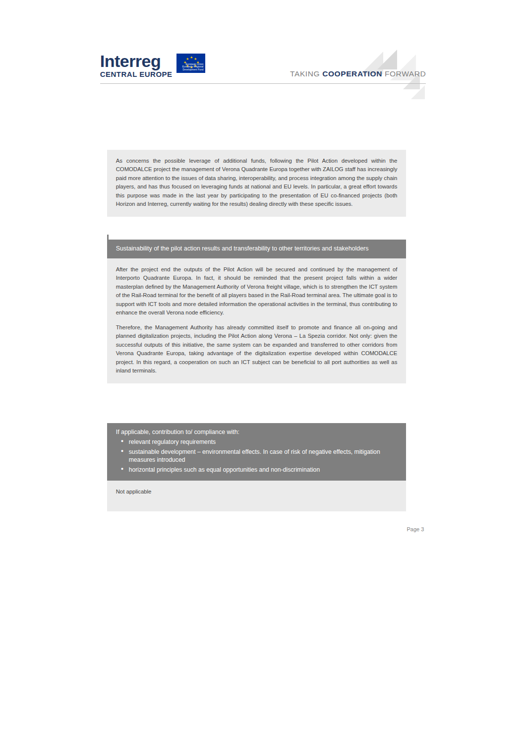Interreg
CENTRAL EUROPE
★ ★ ★ ★ ★ ★ ★ ★
European Union
European Regional
Development Fund
TAKING COOPERATION FORWARD
As concerns the possible leverage of additional funds, following the Pilot Action developed within the COMODALCE project the management of Verona Quadrante Europa together with ZAILOG staff has increasingly paid more attention to the issues of data sharing, interoperability, and process integration among the supply chain players, and has thus focused on leveraging funds at national and EU levels. In particular, a great effort towards this purpose was made in the last year by participating to the presentation of EU co-financed projects (both Horizon and Interreg, currently waiting for the results) dealing directly with these specific issues.
Sustainability of the pilot action results and transferability to other territories and stakeholders
After the project end the outputs of the Pilot Action will be secured and continued by the management of Interporto Quadrante Europa. In fact, it should be reminded that the present project falls within a wider masterplan defined by the Management Authority of Verona freight village, which is to strengthen the ICT system of the Rail-Road terminal for the benefit of all players based in the Rail-Road terminal area. The ultimate goal is to support with ICT tools and more detailed information the operational activities in the terminal, thus contributing to enhance the overall Verona node efficiency.
Therefore, the Management Authority has already committed itself to promote and finance all on-going and planned digitalization projects, including the Pilot Action along Verona – La Spezia corridor. Not only: given the successful outputs of this initiative, the same system can be expanded and transferred to other corridors from Verona Quadrante Europa, taking advantage of the digitalization expertise developed within COMODALCE project. In this regard, a cooperation on such an ICT subject can be beneficial to all port authorities as well as inland terminals.
If applicable, contribution to/ compliance with:
relevant regulatory requirements
sustainable development – environmental effects. In case of risk of negative effects, mitigation measures introduced
horizontal principles such as equal opportunities and non-discrimination
Not applicable
Page 3